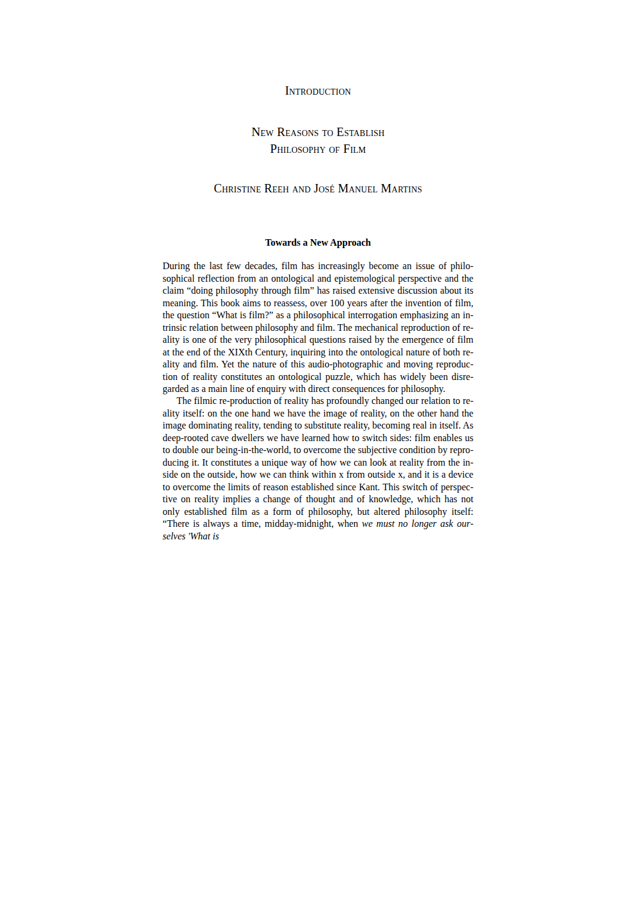Introduction
New Reasons to Establish
Philosophy of Film
Christine Reeh and José Manuel Martins
Towards a New Approach
During the last few decades, film has increasingly become an issue of philosophical reflection from an ontological and epistemological perspective and the claim “doing philosophy through film” has raised extensive discussion about its meaning. This book aims to reassess, over 100 years after the invention of film, the question “What is film?” as a philosophical interrogation emphasizing an intrinsic relation between philosophy and film. The mechanical reproduction of reality is one of the very philosophical questions raised by the emergence of film at the end of the XIXth Century, inquiring into the ontological nature of both reality and film. Yet the nature of this audio-photographic and moving reproduction of reality constitutes an ontological puzzle, which has widely been disregarded as a main line of enquiry with direct consequences for philosophy.
The filmic re-production of reality has profoundly changed our relation to reality itself: on the one hand we have the image of reality, on the other hand the image dominating reality, tending to substitute reality, becoming real in itself. As deep-rooted cave dwellers we have learned how to switch sides: film enables us to double our being-in-the-world, to overcome the subjective condition by reproducing it. It constitutes a unique way of how we can look at reality from the inside on the outside, how we can think within x from outside x, and it is a device to overcome the limits of reason established since Kant. This switch of perspective on reality implies a change of thought and of knowledge, which has not only established film as a form of philosophy, but altered philosophy itself: “There is always a time, midday-midnight, when we must no longer ask ourselves 'What is